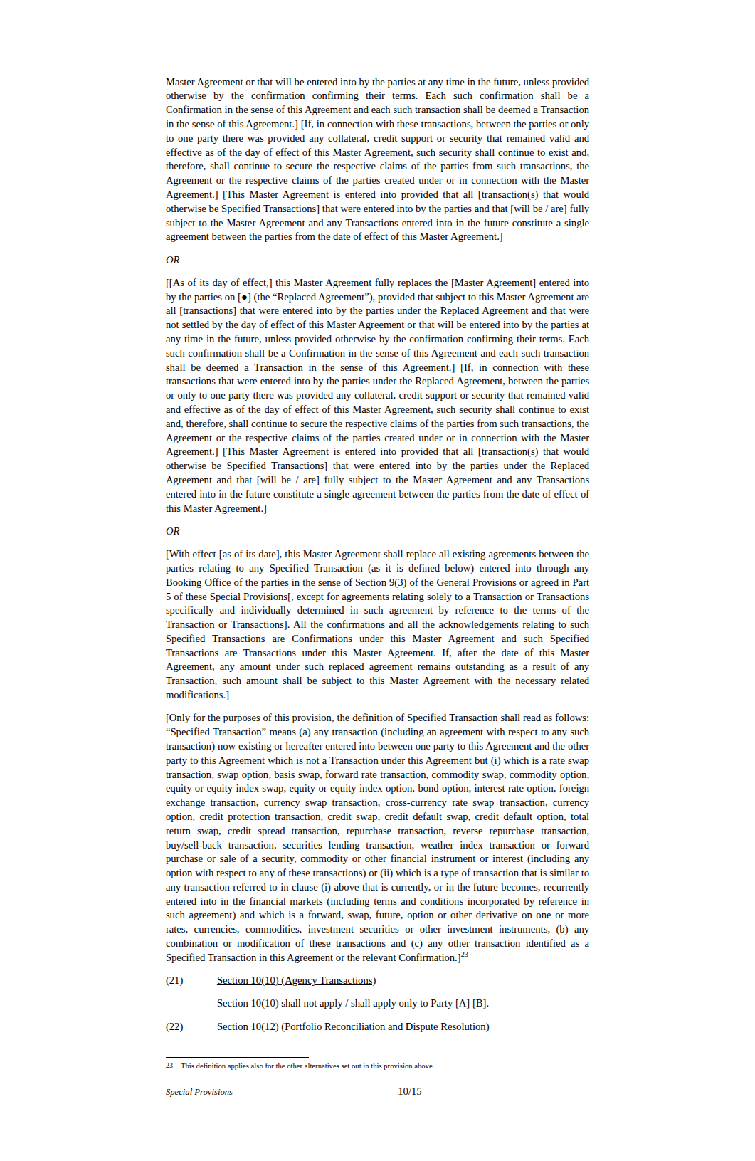Master Agreement or that will be entered into by the parties at any time in the future, unless provided otherwise by the confirmation confirming their terms. Each such confirmation shall be a Confirmation in the sense of this Agreement and each such transaction shall be deemed a Transaction in the sense of this Agreement.] [If, in connection with these transactions, between the parties or only to one party there was provided any collateral, credit support or security that remained valid and effective as of the day of effect of this Master Agreement, such security shall continue to exist and, therefore, shall continue to secure the respective claims of the parties from such transactions, the Agreement or the respective claims of the parties created under or in connection with the Master Agreement.] [This Master Agreement is entered into provided that all [transaction(s) that would otherwise be Specified Transactions] that were entered into by the parties and that [will be / are] fully subject to the Master Agreement and any Transactions entered into in the future constitute a single agreement between the parties from the date of effect of this Master Agreement.]
OR
[[As of its day of effect,] this Master Agreement fully replaces the [Master Agreement] entered into by the parties on [●] (the “Replaced Agreement”), provided that subject to this Master Agreement are all [transactions] that were entered into by the parties under the Replaced Agreement and that were not settled by the day of effect of this Master Agreement or that will be entered into by the parties at any time in the future, unless provided otherwise by the confirmation confirming their terms. Each such confirmation shall be a Confirmation in the sense of this Agreement and each such transaction shall be deemed a Transaction in the sense of this Agreement.] [If, in connection with these transactions that were entered into by the parties under the Replaced Agreement, between the parties or only to one party there was provided any collateral, credit support or security that remained valid and effective as of the day of effect of this Master Agreement, such security shall continue to exist and, therefore, shall continue to secure the respective claims of the parties from such transactions, the Agreement or the respective claims of the parties created under or in connection with the Master Agreement.] [This Master Agreement is entered into provided that all [transaction(s) that would otherwise be Specified Transactions] that were entered into by the parties under the Replaced Agreement and that [will be / are] fully subject to the Master Agreement and any Transactions entered into in the future constitute a single agreement between the parties from the date of effect of this Master Agreement.]
OR
[With effect [as of its date], this Master Agreement shall replace all existing agreements between the parties relating to any Specified Transaction (as it is defined below) entered into through any Booking Office of the parties in the sense of Section 9(3) of the General Provisions or agreed in Part 5 of these Special Provisions[, except for agreements relating solely to a Transaction or Transactions specifically and individually determined in such agreement by reference to the terms of the Transaction or Transactions]. All the confirmations and all the acknowledgements relating to such Specified Transactions are Confirmations under this Master Agreement and such Specified Transactions are Transactions under this Master Agreement. If, after the date of this Master Agreement, any amount under such replaced agreement remains outstanding as a result of any Transaction, such amount shall be subject to this Master Agreement with the necessary related modifications.]
[Only for the purposes of this provision, the definition of Specified Transaction shall read as follows: “Specified Transaction” means (a) any transaction (including an agreement with respect to any such transaction) now existing or hereafter entered into between one party to this Agreement and the other party to this Agreement which is not a Transaction under this Agreement but (i) which is a rate swap transaction, swap option, basis swap, forward rate transaction, commodity swap, commodity option, equity or equity index swap, equity or equity index option, bond option, interest rate option, foreign exchange transaction, currency swap transaction, cross-currency rate swap transaction, currency option, credit protection transaction, credit swap, credit default swap, credit default option, total return swap, credit spread transaction, repurchase transaction, reverse repurchase transaction, buy/sell-back transaction, securities lending transaction, weather index transaction or forward purchase or sale of a security, commodity or other financial instrument or interest (including any option with respect to any of these transactions) or (ii) which is a type of transaction that is similar to any transaction referred to in clause (i) above that is currently, or in the future becomes, recurrently entered into in the financial markets (including terms and conditions incorporated by reference in such agreement) and which is a forward, swap, future, option or other derivative on one or more rates, currencies, commodities, investment securities or other investment instruments, (b) any combination or modification of these transactions and (c) any other transaction identified as a Specified Transaction in this Agreement or the relevant Confirmation.]23
(21)
Section 10(10) (Agency Transactions)
Section 10(10) shall not apply / shall apply only to Party [A] [B].
(22)
Section 10(12) (Portfolio Reconciliation and Dispute Resolution)
23
This definition applies also for the other alternatives set out in this provision above.
Special Provisions
10/15